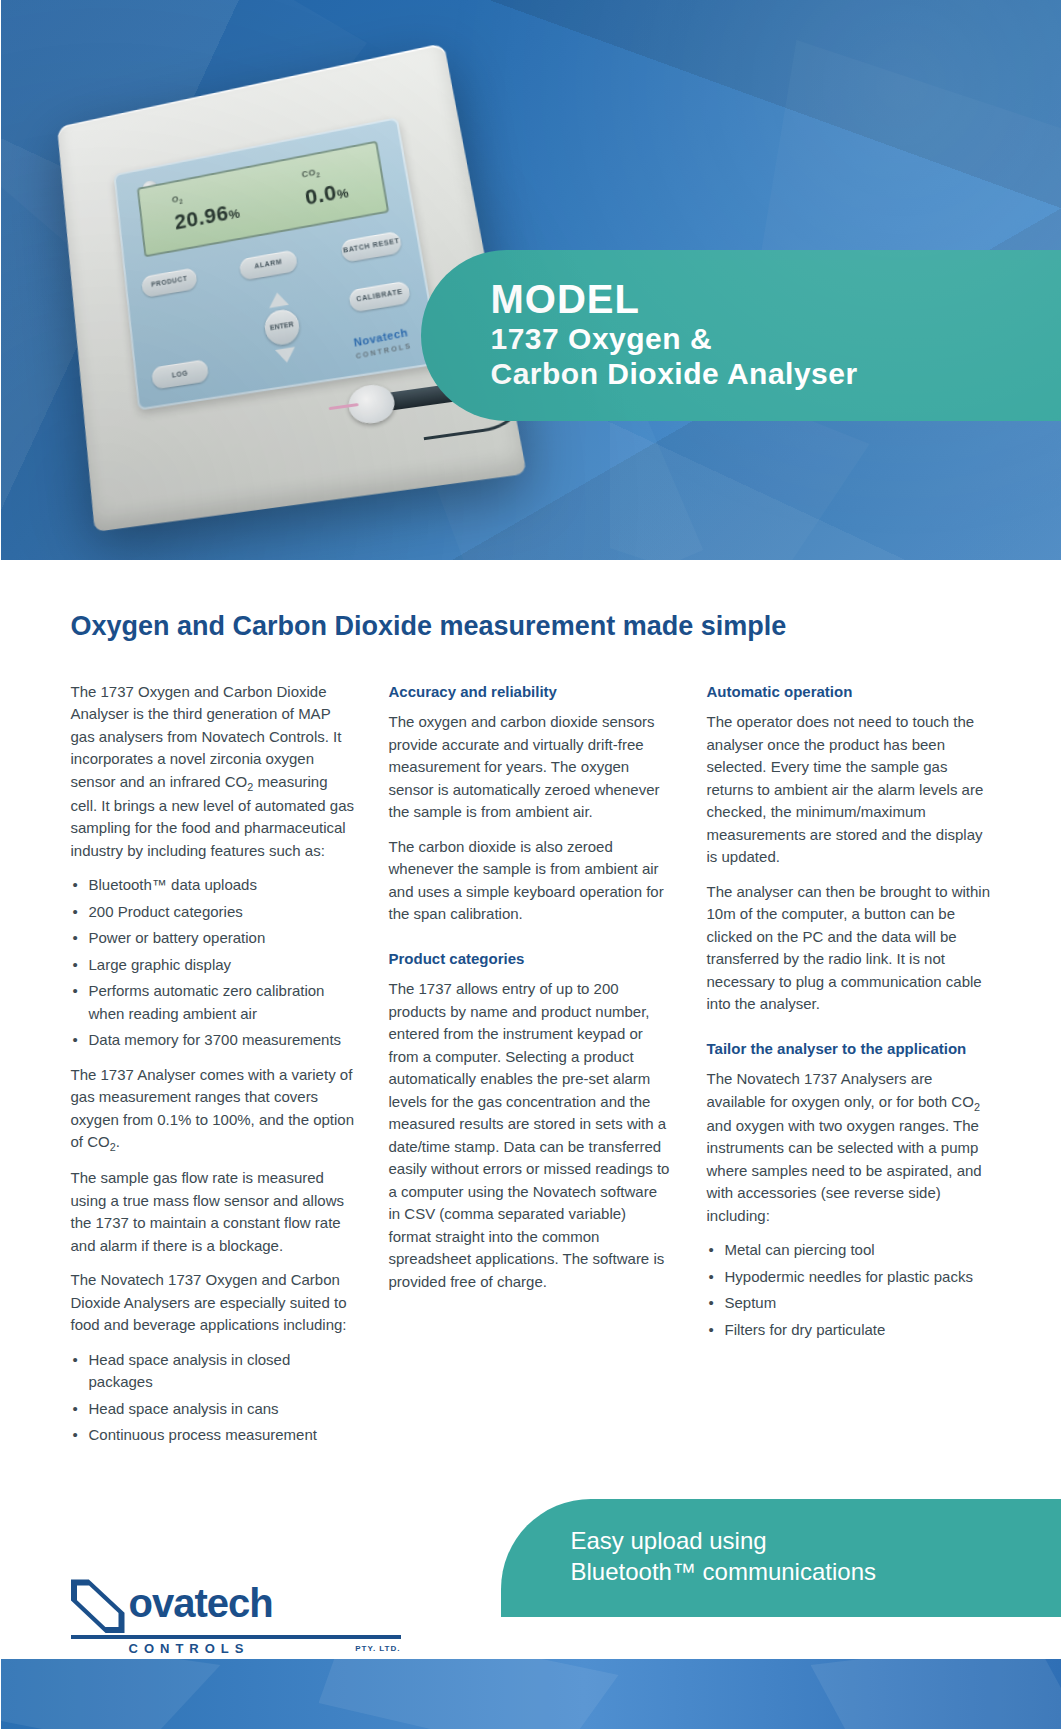O2
20.96%
CO2
0.0%
PRODUCT
ALARM
BATCH RESET
.
.
CALIBRATE
LOG
.
.
ENTER
NovatechCONTROLS
MODEL 1737 Oxygen & Carbon Dioxide Analyser
Oxygen and Carbon Dioxide measurement made simple
The 1737 Oxygen and Carbon Dioxide Analyser is the third generation of MAP gas analysers from Novatech Controls. It incorporates a novel zirconia oxygen sensor and an infrared CO2 measuring cell. It brings a new level of automated gas sampling for the food and pharmaceutical industry by including features such as:
Bluetooth™ data uploads
200 Product categories
Power or battery operation
Large graphic display
Performs automatic zero calibration when reading ambient air
Data memory for 3700 measurements
The 1737 Analyser comes with a variety of gas measurement ranges that covers oxygen from 0.1% to 100%, and the option of CO2.
The sample gas flow rate is measured using a true mass flow sensor and allows the 1737 to maintain a constant flow rate and alarm if there is a blockage.
The Novatech 1737 Oxygen and Carbon Dioxide Analysers are especially suited to food and beverage applications including:
Head space analysis in closed packages
Head space analysis in cans
Continuous process measurement
Accuracy and reliability
The oxygen and carbon dioxide sensors provide accurate and virtually drift-free measurement for years. The oxygen sensor is automatically zeroed whenever the sample is from ambient air.
The carbon dioxide is also zeroed whenever the sample is from ambient air and uses a simple keyboard operation for the span calibration.
Product categories
The 1737 allows entry of up to 200 products by name and product number, entered from the instrument keypad or from a computer. Selecting a product automatically enables the pre-set alarm levels for the gas concentration and the measured results are stored in sets with a date/time stamp. Data can be transferred easily without errors or missed readings to a computer using the Novatech software in CSV (comma separated variable) format straight into the common spreadsheet applications. The software is provided free of charge.
Automatic operation
The operator does not need to touch the analyser once the product has been selected. Every time the sample gas returns to ambient air the alarm levels are checked, the minimum/maximum measurements are stored and the display is updated.
The analyser can then be brought to within 10m of the computer, a button can be clicked on the PC and the data will be transferred by the radio link. It is not necessary to plug a communication cable into the analyser.
Tailor the analyser to the application
The Novatech 1737 Analysers are available for oxygen only, or for both CO2 and oxygen with two oxygen ranges. The instruments can be selected with a pump where samples need to be aspirated, and with accessories (see reverse side) including:
Metal can piercing tool
Hypodermic needles for plastic packs
Septum
Filters for dry particulate
Easy upload using Bluetooth™ communications
ova tech
CONTROLS PTY. LTD.